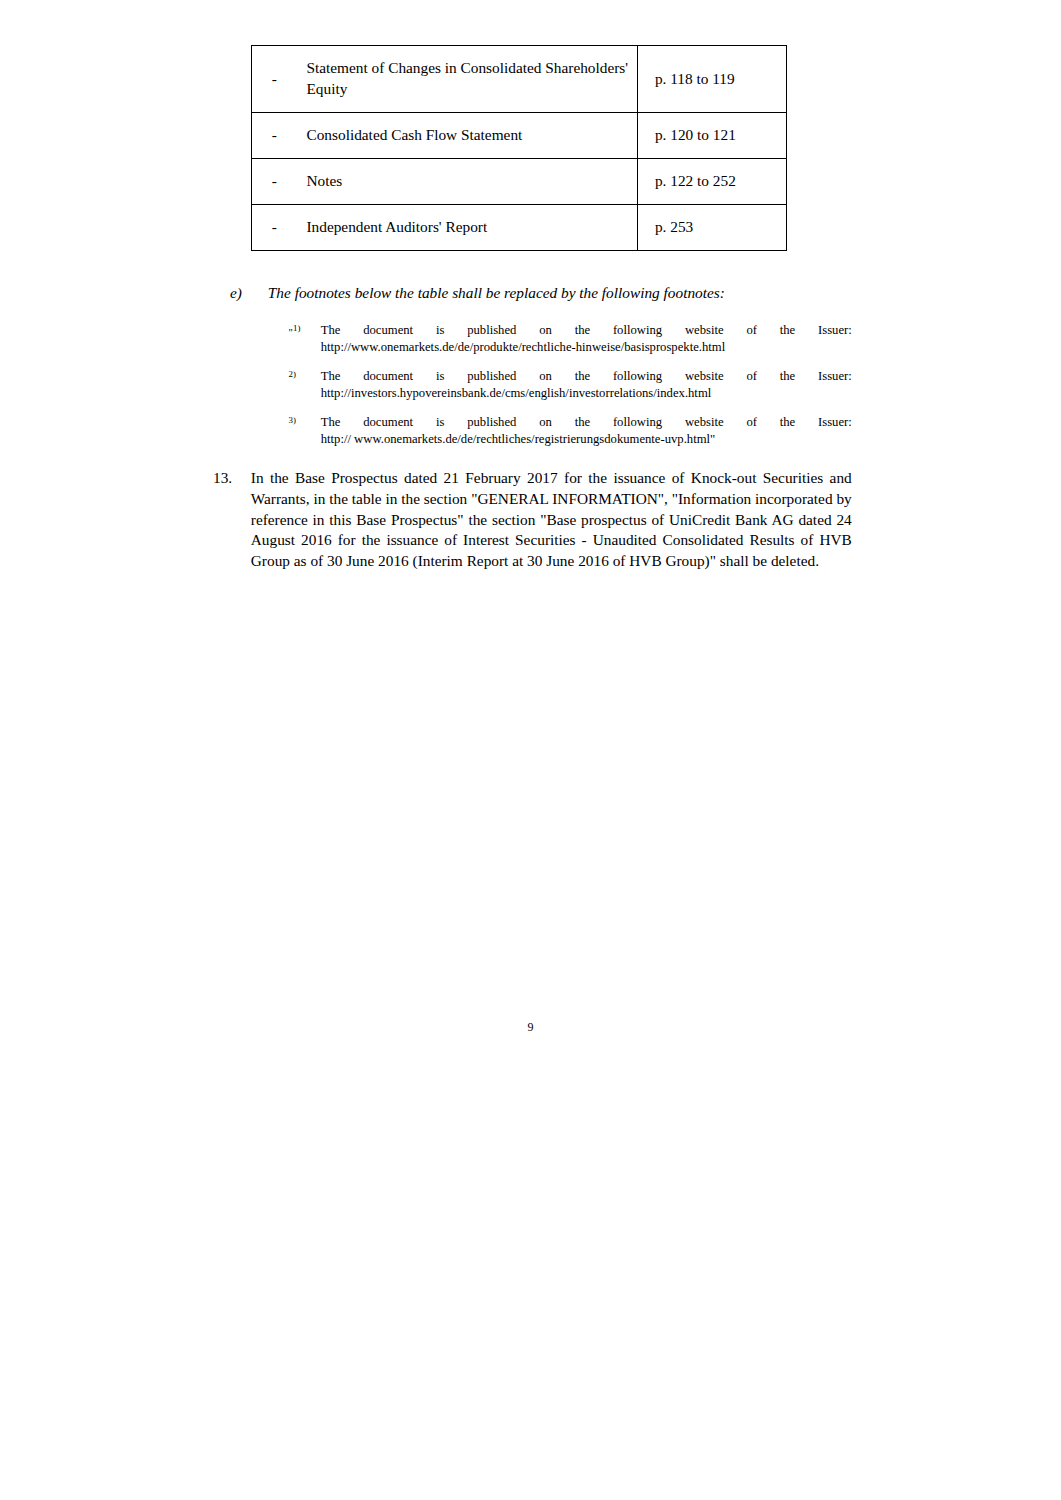| - | Statement of Changes in Consolidated Shareholders' Equity | p. 118 to 119 |
| - | Consolidated Cash Flow Statement | p. 120 to 121 |
| - | Notes | p. 122 to 252 |
| - | Independent Auditors' Report | p. 253 |
e)
The footnotes below the table shall be replaced by the following footnotes:
"1)
The document is published on the following website of the Issuer:
http://www.onemarkets.de/de/produkte/rechtliche-hinweise/basisprospekte.html
2)
The document is published on the following website of the Issuer:
http://investors.hypovereinsbank.de/cms/english/investorrelations/index.html
3)
The document is published on the following website of the Issuer:
http:// www.onemarkets.de/de/rechtliches/registrierungsdokumente-uvp.html"
13.
In the Base Prospectus dated 21 February 2017 for the issuance of Knock-out Securities and Warrants, in the table in the section "GENERAL INFORMATION", "Information incorporated by reference in this Base Prospectus" the section "Base prospectus of UniCredit Bank AG dated 24 August 2016 for the issuance of Interest Securities - Unaudited Consolidated Results of HVB Group as of 30 June 2016 (Interim Report at 30 June 2016 of HVB Group)" shall be deleted.
9